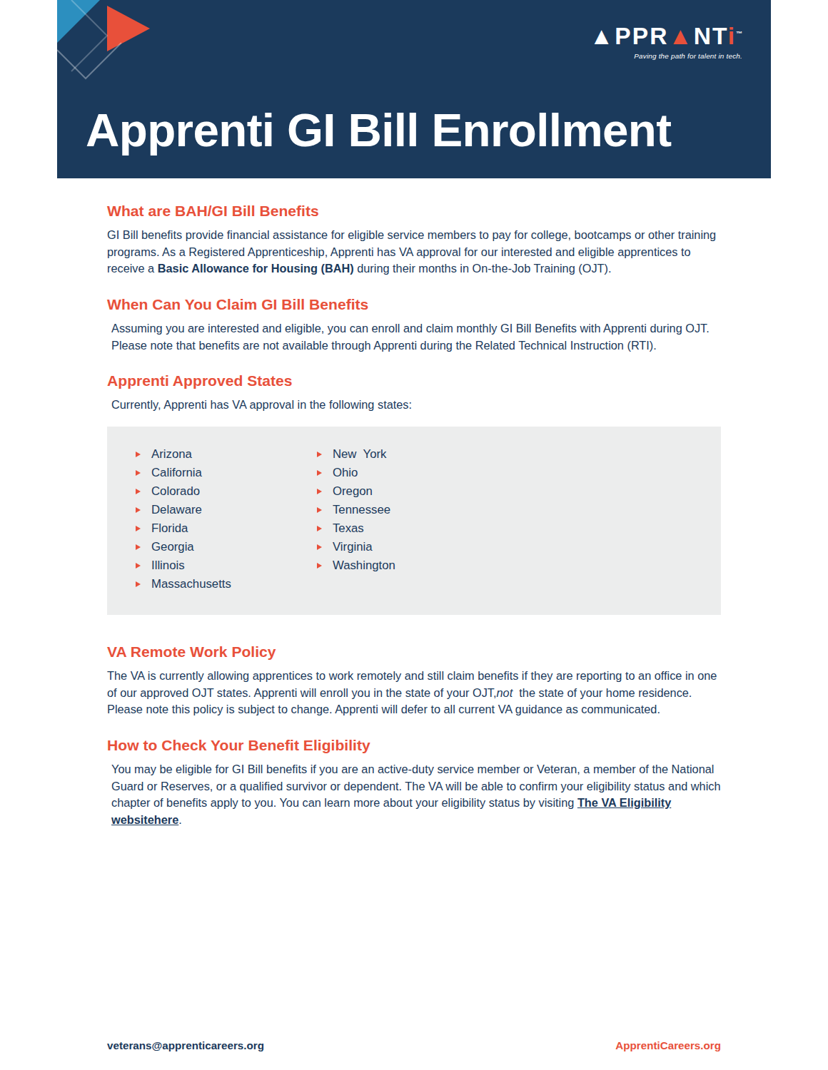▲PPR▲NTi™
Paving the path for talent in tech.
Apprenti GI Bill Enrollment
What are BAH/GI Bill Benefits
GI Bill benefits provide financial assistance for eligible service members to pay for college, bootcamps or other training programs. As a Registered Apprenticeship, Apprenti has VA approval for our interested and eligible apprentices to receive a Basic Allowance for Housing (BAH) during their months in On-the-Job Training (OJT).
When Can You Claim GI Bill Benefits
Assuming you are interested and eligible, you can enroll and claim monthly GI Bill Benefits with Apprenti during OJT. Please note that benefits are not available through Apprenti during the Related Technical Instruction (RTI).
Apprenti Approved States
Currently, Apprenti has VA approval in the following states:
Arizona
California
Colorado
Delaware
Florida
Georgia
Illinois
Massachusetts
New York
Ohio
Oregon
Tennessee
Texas
Virginia
Washington
VA Remote Work Policy
The VA is currently allowing apprentices to work remotely and still claim benefits if they are reporting to an office in one of our approved OJT states. Apprenti will enroll you in the state of your OJT,not the state of your home residence. Please note this policy is subject to change. Apprenti will defer to all current VA guidance as communicated.
How to Check Your Benefit Eligibility
You may be eligible for GI Bill benefits if you are an active-duty service member or Veteran, a member of the National Guard or Reserves, or a qualified survivor or dependent. The VA will be able to confirm your eligibility status and which chapter of benefits apply to you. You can learn more about your eligibility status by visiting The VA Eligibility websitehere.
veterans@apprenticareers.org ApprentiCareers.org